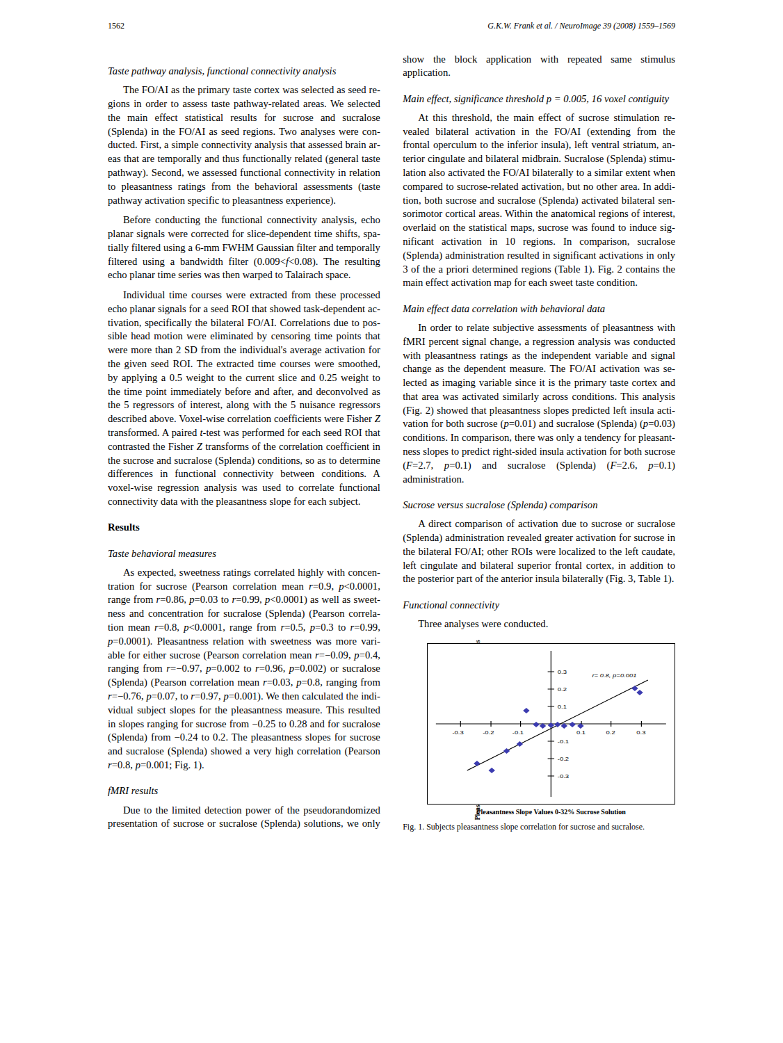1562 G.K.W. Frank et al. / NeuroImage 39 (2008) 1559–1569
Taste pathway analysis, functional connectivity analysis
The FO/AI as the primary taste cortex was selected as seed regions in order to assess taste pathway-related areas. We selected the main effect statistical results for sucrose and sucralose (Splenda) in the FO/AI as seed regions. Two analyses were conducted. First, a simple connectivity analysis that assessed brain areas that are temporally and thus functionally related (general taste pathway). Second, we assessed functional connectivity in relation to pleasantness ratings from the behavioral assessments (taste pathway activation specific to pleasantness experience).
Before conducting the functional connectivity analysis, echo planar signals were corrected for slice-dependent time shifts, spatially filtered using a 6-mm FWHM Gaussian filter and temporally filtered using a bandwidth filter (0.009<f<0.08). The resulting echo planar time series was then warped to Talairach space.
Individual time courses were extracted from these processed echo planar signals for a seed ROI that showed task-dependent activation, specifically the bilateral FO/AI. Correlations due to possible head motion were eliminated by censoring time points that were more than 2 SD from the individual's average activation for the given seed ROI. The extracted time courses were smoothed, by applying a 0.5 weight to the current slice and 0.25 weight to the time point immediately before and after, and deconvolved as the 5 regressors of interest, along with the 5 nuisance regressors described above. Voxel-wise correlation coefficients were Fisher Z transformed. A paired t-test was performed for each seed ROI that contrasted the Fisher Z transforms of the correlation coefficient in the sucrose and sucralose (Splenda) conditions, so as to determine differences in functional connectivity between conditions. A voxel-wise regression analysis was used to correlate functional connectivity data with the pleasantness slope for each subject.
Results
Taste behavioral measures
As expected, sweetness ratings correlated highly with concentration for sucrose (Pearson correlation mean r=0.9, p<0.0001, range from r=0.86, p=0.03 to r=0.99, p<0.0001) as well as sweetness and concentration for sucralose (Splenda) (Pearson correlation mean r=0.8, p<0.0001, range from r=0.5, p=0.3 to r=0.99, p=0.0001). Pleasantness relation with sweetness was more variable for either sucrose (Pearson correlation mean r=−0.09, p=0.4, ranging from r=−0.97, p=0.002 to r=0.96, p=0.002) or sucralose (Splenda) (Pearson correlation mean r=0.03, p=0.8, ranging from r=−0.76, p=0.07, to r=0.97, p=0.001). We then calculated the individual subject slopes for the pleasantness measure. This resulted in slopes ranging for sucrose from −0.25 to 0.28 and for sucralose (Splenda) from −0.24 to 0.2. The pleasantness slopes for sucrose and sucralose (Splenda) showed a very high correlation (Pearson r=0.8, p=0.001; Fig. 1).
fMRI results
Due to the limited detection power of the pseudorandomized presentation of sucrose or sucralose (Splenda) solutions, we only show the block application with repeated same stimulus application.
Main effect, significance threshold p = 0.005, 16 voxel contiguity
At this threshold, the main effect of sucrose stimulation revealed bilateral activation in the FO/AI (extending from the frontal operculum to the inferior insula), left ventral striatum, anterior cingulate and bilateral midbrain. Sucralose (Splenda) stimulation also activated the FO/AI bilaterally to a similar extent when compared to sucrose-related activation, but no other area. In addition, both sucrose and sucralose (Splenda) activated bilateral sensorimotor cortical areas. Within the anatomical regions of interest, overlaid on the statistical maps, sucrose was found to induce significant activation in 10 regions. In comparison, sucralose (Splenda) administration resulted in significant activations in only 3 of the a priori determined regions (Table 1). Fig. 2 contains the main effect activation map for each sweet taste condition.
Main effect data correlation with behavioral data
In order to relate subjective assessments of pleasantness with fMRI percent signal change, a regression analysis was conducted with pleasantness ratings as the independent variable and signal change as the dependent measure. The FO/AI activation was selected as imaging variable since it is the primary taste cortex and that area was activated similarly across conditions. This analysis (Fig. 2) showed that pleasantness slopes predicted left insula activation for both sucrose (p=0.01) and sucralose (Splenda) (p=0.03) conditions. In comparison, there was only a tendency for pleasantness slopes to predict right-sided insula activation for both sucrose (F=2.7, p=0.1) and sucralose (Splenda) (F=2.6, p=0.1) administration.
Sucrose versus sucralose (Splenda) comparison
A direct comparison of activation due to sucrose or sucralose (Splenda) administration revealed greater activation for sucrose in the bilateral FO/AI; other ROIs were localized to the left caudate, left cingulate and bilateral superior frontal cortex, in addition to the posterior part of the anterior insula bilaterally (Fig. 3, Table 1).
Functional connectivity
Three analyses were conducted.
Pleasantness Slope Values 0.32% Matched Splenda Solutions
0.3 0.2 0.1 -0.1 -0.2 -0.3 -0.3 -0.2 -0.1 0.1 0.2 0.3 r= 0.8, p=0.001
Pleasantness Slope Values 0-32% Sucrose Solution
Fig. 1. Subjects pleasantness slope correlation for sucrose and sucralose.